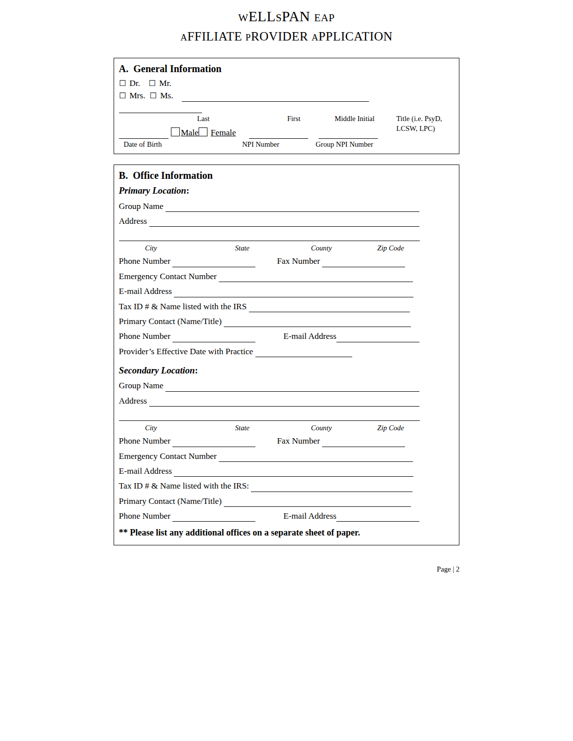WELLSPAN EAP
AFFILIATE PROVIDER APPLICATION
A. General Information
☐ Dr. ☐ Mr.
☐ Mrs. ☐ Ms.
Last First Middle Initial Title (i.e. PsyD, LCSW, LPC)
Male Female
Date of Birth NPI Number Group NPI Number
B. Office Information
Primary Location:
Group Name
Address
City State County Zip Code
Phone Number Fax Number
Emergency Contact Number
E-mail Address
Tax ID # & Name listed with the IRS
Primary Contact (Name/Title)
Phone Number E-mail Address
Provider’s Effective Date with Practice
Secondary Location:
Group Name
Address
City State County Zip Code
Phone Number Fax Number
Emergency Contact Number
E-mail Address
Tax ID # & Name listed with the IRS:
Primary Contact (Name/Title)
Phone Number E-mail Address
** Please list any additional offices on a separate sheet of paper.
Page | 2